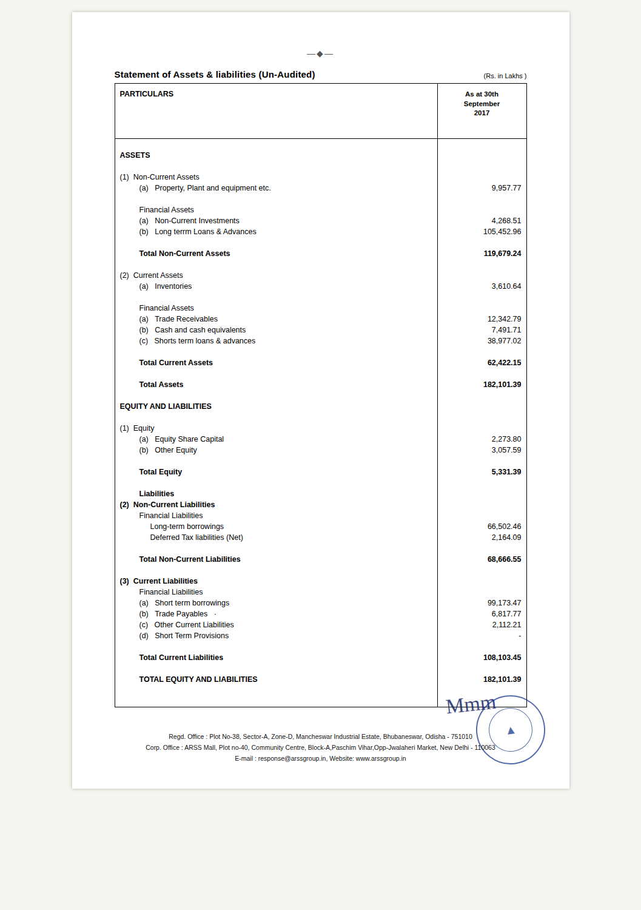—◆—
Statement of Assets & liabilities (Un-Audited)
(Rs. in Lakhs )
| PARTICULARS | As at 30th September 2017 |
| --- | --- |
| ASSETS | |
| (1) Non-Current Assets | |
| (a) Property, Plant and equipment etc. | 9,957.77 |
| Financial Assets | |
| (a) Non-Current Investments | 4,268.51 |
| (b) Long terrm Loans & Advances | 105,452.96 |
| Total Non-Current Assets | 119,679.24 |
| (2) Current Assets | |
| (a) Inventories | 3,610.64 |
| Financial Assets | |
| (a) Trade Receivables | 12,342.79 |
| (b) Cash and cash equivalents | 7,491.71 |
| (c) Shorts term loans & advances | 38,977.02 |
| Total Current Assets | 62,422.15 |
| Total Assets | 182,101.39 |
| EQUITY AND LIABILITIES | |
| (1) Equity | |
| (a) Equity Share Capital | 2,273.80 |
| (b) Other Equity | 3,057.59 |
| Total Equity | 5,331.39 |
| Liabilities | |
| (2) Non-Current Liabilities | |
| Financial Liabilities | |
| Long-term borrowings | 66,502.46 |
| Deferred Tax liabilities (Net) | 2,164.09 |
| Total Non-Current Liabilities | 68,666.55 |
| (3) Current Liabilities | |
| Financial Liabilities | |
| (a) Short term borrowings | 99,173.47 |
| (b) Trade Payables · | 6,817.77 |
| (c) Other Current Liabilities | 2,112.21 |
| (d) Short Term Provisions | - |
| Total Current Liabilities | 108,103.45 |
| TOTAL EQUITY AND LIABILITIES | 182,101.39 |
Mmm
▲
Regd. Office : Plot No-38, Sector-A, Zone-D, Mancheswar Industrial Estate, Bhubaneswar, Odisha - 751010
Corp. Office : ARSS Mall, Plot no-40, Community Centre, Block-A,Paschim Vihar,Opp-Jwalaheri Market, New Delhi - 110063
E-mail : response@arssgroup.in, Website: www.arssgroup.in